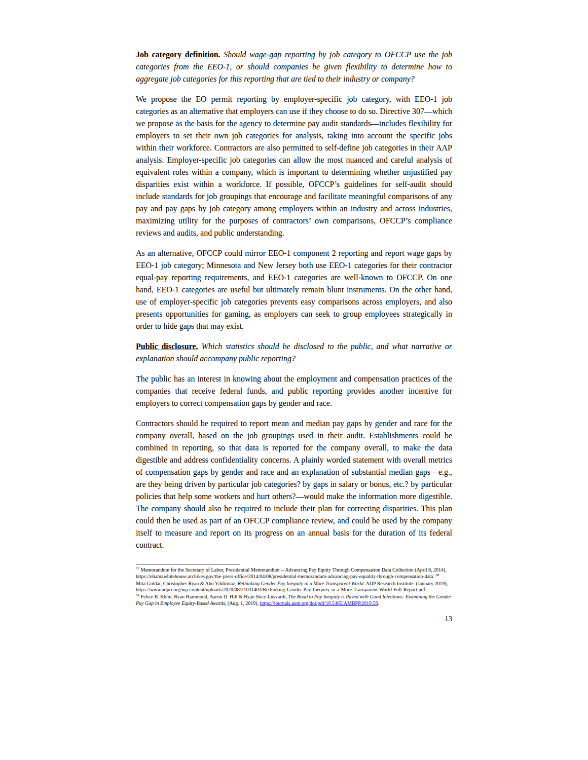Job category definition. Should wage-gap reporting by job category to OFCCP use the job categories from the EEO-1, or should companies be given flexibility to determine how to aggregate job categories for this reporting that are tied to their industry or company?
We propose the EO permit reporting by employer-specific job category, with EEO-1 job categories as an alternative that employers can use if they choose to do so. Directive 307—which we propose as the basis for the agency to determine pay audit standards—includes flexibility for employers to set their own job categories for analysis, taking into account the specific jobs within their workforce. Contractors are also permitted to self-define job categories in their AAP analysis. Employer-specific job categories can allow the most nuanced and careful analysis of equivalent roles within a company, which is important to determining whether unjustified pay disparities exist within a workforce. If possible, OFCCP’s guidelines for self-audit should include standards for job groupings that encourage and facilitate meaningful comparisons of any pay and pay gaps by job category among employers within an industry and across industries, maximizing utility for the purposes of contractors’ own comparisons, OFCCP’s compliance reviews and audits, and public understanding.
As an alternative, OFCCP could mirror EEO-1 component 2 reporting and report wage gaps by EEO-1 job category; Minnesota and New Jersey both use EEO-1 categories for their contractor equal-pay reporting requirements, and EEO-1 categories are well-known to OFCCP. On one hand, EEO-1 categories are useful but ultimately remain blunt instruments. On the other hand, use of employer-specific job categories prevents easy comparisons across employers, and also presents opportunities for gaming, as employers can seek to group employees strategically in order to hide gaps that may exist.
Public disclosure. Which statistics should be disclosed to the public, and what narrative or explanation should accompany public reporting?
The public has an interest in knowing about the employment and compensation practices of the companies that receive federal funds, and public reporting provides another incentive for employers to correct compensation gaps by gender and race.
Contractors should be required to report mean and median pay gaps by gender and race for the company overall, based on the job groupings used in their audit. Establishments could be combined in reporting, so that data is reported for the company overall, to make the data digestible and address confidentiality concerns. A plainly worded statement with overall metrics of compensation gaps by gender and race and an explanation of substantial median gaps—e.g., are they being driven by particular job categories? by gaps in salary or bonus, etc.? by particular policies that help some workers and hurt others?—would make the information more digestible. The company should also be required to include their plan for correcting disparities. This plan could then be used as part of an OFCCP compliance review, and could be used by the company itself to measure and report on its progress on an annual basis for the duration of its federal contract.
57 Memorandum for the Secretary of Labor, Presidential Memorandum -- Advancing Pay Equity Through Compensation Data Collection (April 8, 2014), https://obamawhitehouse.archives.gov/the-press-office/2014/04/08/presidential-memorandum-advancing-pay-equality-through-compensation-data. 58
Mita Goldar, Christopher Ryan & Ahu Yildirmaz, Rethinking Gender Pay Inequity in a More Transparent World. ADP Research Institute. (January 2019), https://www.adpri.org/wp-content/uploads/2020/08/21031403/Rethinking-Gender-Pay-Inequity-in-a-More-Transparent-World-Full-Report.pdf
59 Felice B. Klein, Ryan Hammond, Aaron D. Hill & Ryan Stice-Lusvardi, The Road to Pay Inequity is Paved with Good Intentions: Examining the Gender Pay Gap in Employee Equity-Based Awards, (Aug. 1, 2019), https://journals.aom.org/doi/pdf/10.5465/AMBPP.2019.59.
13